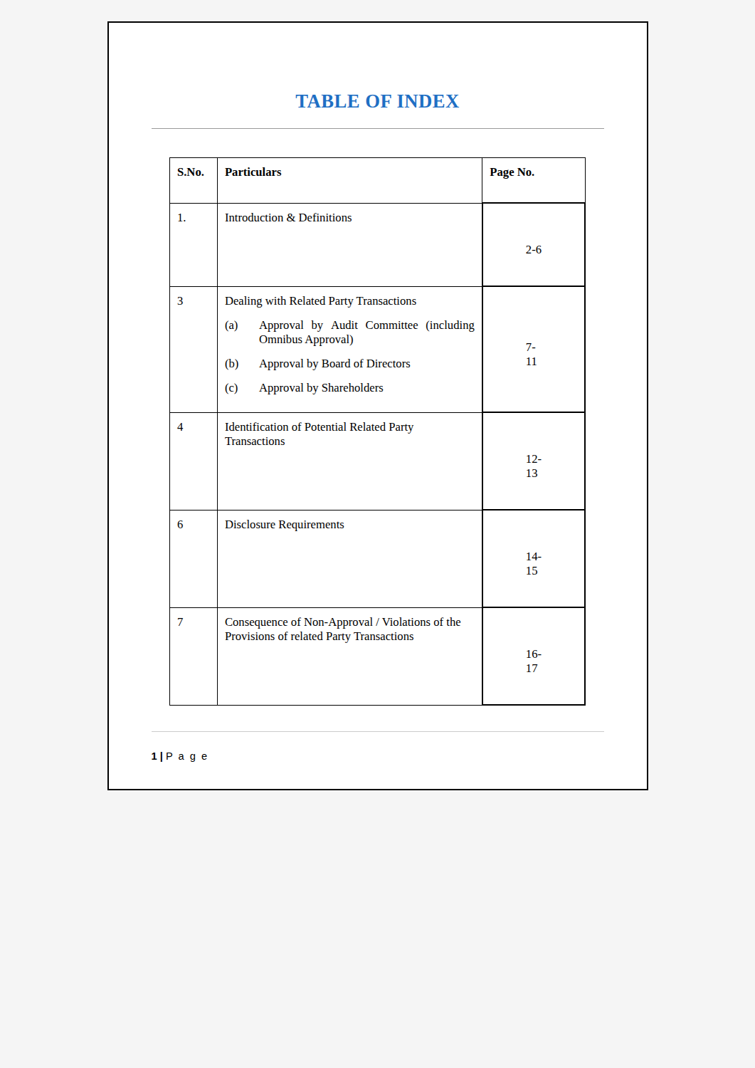TABLE OF INDEX
| S.No. | Particulars | Page No. |
| --- | --- | --- |
| 1. | Introduction & Definitions | 2-6 |
| 3 | Dealing with Related Party Transactions (a) Approval by Audit Committee (including Omnibus Approval) (b) Approval by Board of Directors (c) Approval by Shareholders | 7-11 |
| 4 | Identification of Potential Related Party Transactions | 12-13 |
| 6 | Disclosure Requirements | 14-15 |
| 7 | Consequence of Non-Approval / Violations of the​Provisions of related Party Transactions | 16-17 |
1 | P a g e